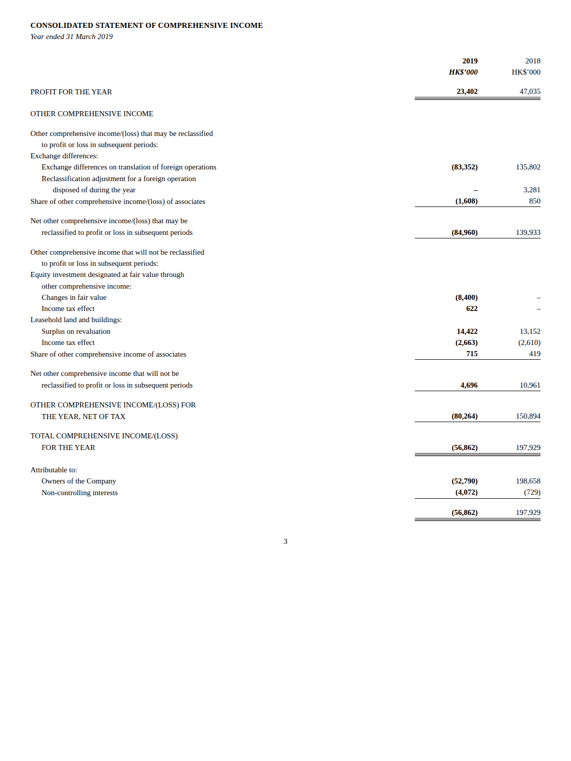CONSOLIDATED STATEMENT OF COMPREHENSIVE INCOME
Year ended 31 March 2019
| | 2019 | 2018 |
| | HK$’000 | HK$’000 |
| PROFIT FOR THE YEAR | 23,402 | 47,035 |
| OTHER COMPREHENSIVE INCOME | | |
| Other comprehensive income/(loss) that may be reclassified | | |
| to profit or loss in subsequent periods: | | |
| Exchange differences: | | |
| Exchange differences on translation of foreign operations | (83,352) | 135,802 |
| Reclassification adjustment for a foreign operation | | |
| disposed of during the year | – | 3,281 |
| Share of other comprehensive income/(loss) of associates | (1,608) | 850 |
| Net other comprehensive income/(loss) that may be | | |
| reclassified to profit or loss in subsequent periods | (84,960) | 139,933 |
| Other comprehensive income that will not be reclassified | | |
| to profit or loss in subsequent periods: | | |
| Equity investment designated at fair value through | | |
| other comprehensive income: | | |
| Changes in fair value | (8,400) | – |
| Income tax effect | 622 | – |
| Leasehold land and buildings: | | |
| Surplus on revaluation | 14,422 | 13,152 |
| Income tax effect | (2,663) | (2,610) |
| Share of other comprehensive income of associates | 715 | 419 |
| Net other comprehensive income that will not be | | |
| reclassified to profit or loss in subsequent periods | 4,696 | 10,961 |
| OTHER COMPREHENSIVE INCOME/(LOSS) FOR | | |
| THE YEAR, NET OF TAX | (80,264) | 150,894 |
| TOTAL COMPREHENSIVE INCOME/(LOSS) | | |
| FOR THE YEAR | (56,862) | 197,929 |
| Attributable to: | | |
| Owners of the Company | (52,790) | 198,658 |
| Non-controlling interests | (4,072) | (729) |
| | (56,862) | 197,929 |
3